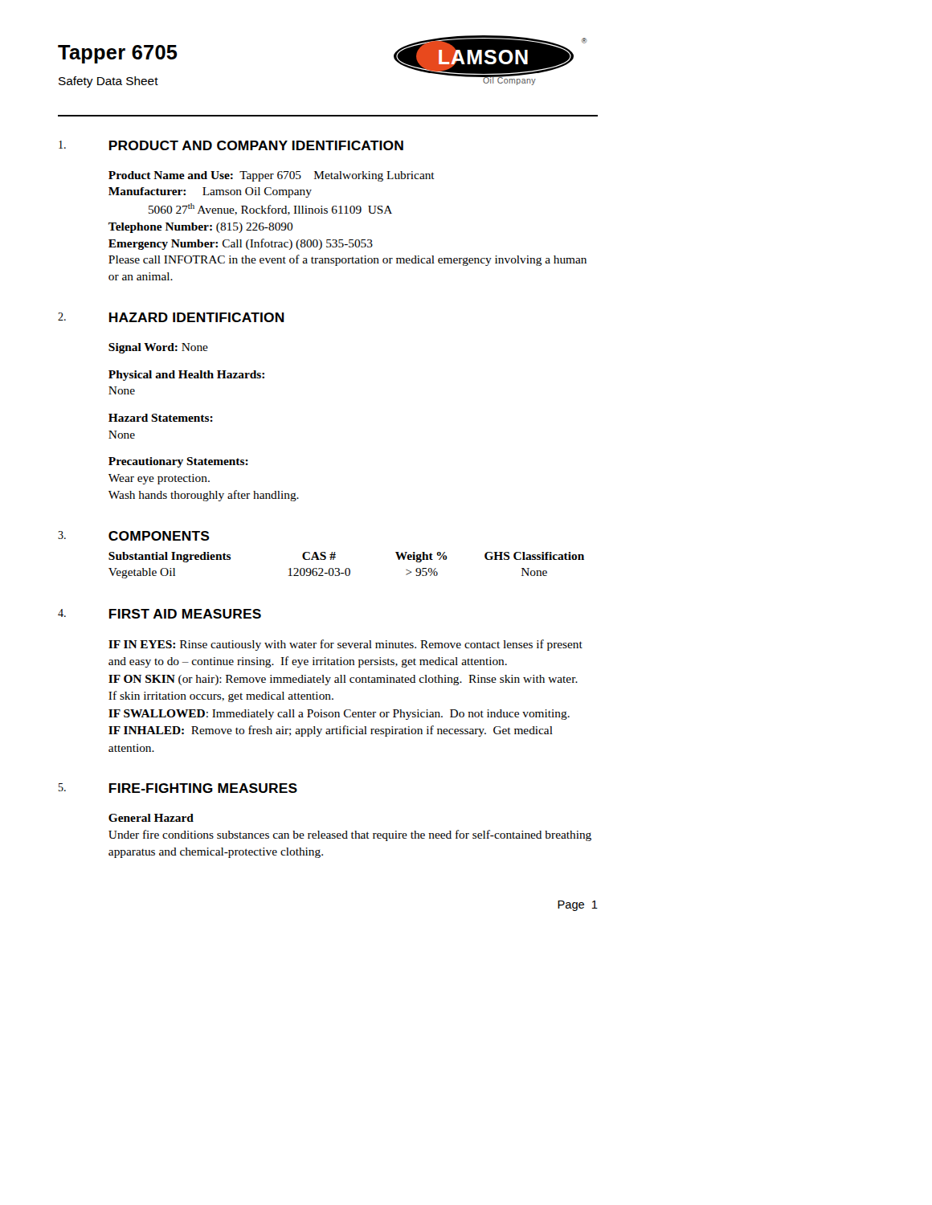Tapper 6705
Safety Data Sheet
LAMSON ® Oil Company
PRODUCT AND COMPANY IDENTIFICATION
Product Name and Use: Tapper 6705 Metalworking Lubricant
Manufacturer: Lamson Oil Company
5060 27th Avenue, Rockford, Illinois 61109 USA
Telephone Number: (815) 226-8090
Emergency Number: Call (Infotrac) (800) 535-5053
Please call INFOTRAC in the event of a transportation or medical emergency involving a human or an animal.
HAZARD IDENTIFICATION
Signal Word: None
Physical and Health Hazards:
None
Hazard Statements:
None
Precautionary Statements:
Wear eye protection.
Wash hands thoroughly after handling.
COMPONENTS
| Substantial Ingredients | CAS # | Weight % | GHS Classification |
| --- | --- | --- | --- |
| Vegetable Oil | 120962-03-0 | > 95% | None |
FIRST AID MEASURES
IF IN EYES: Rinse cautiously with water for several minutes. Remove contact lenses if present and easy to do – continue rinsing. If eye irritation persists, get medical attention.
IF ON SKIN (or hair): Remove immediately all contaminated clothing. Rinse skin with water.
If skin irritation occurs, get medical attention.
IF SWALLOWED: Immediately call a Poison Center or Physician. Do not induce vomiting.
IF INHALED: Remove to fresh air; apply artificial respiration if necessary. Get medical attention.
FIRE-FIGHTING MEASURES
General Hazard
Under fire conditions substances can be released that require the need for self-contained breathing apparatus and chemical-protective clothing.
Page 1